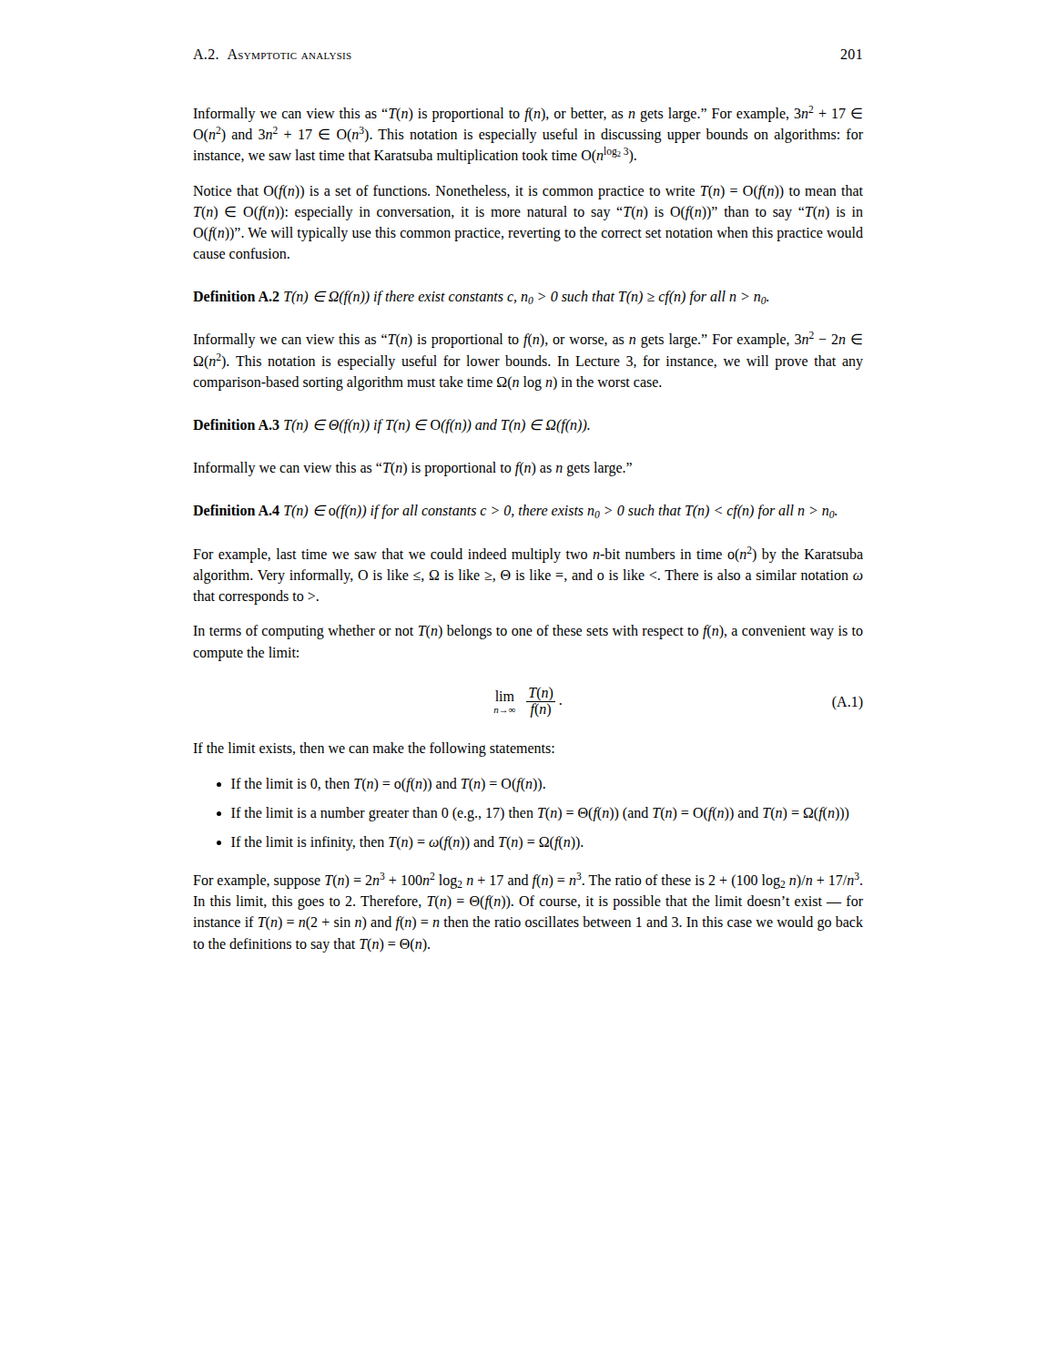A.2. Asymptotic analysis 201
Informally we can view this as “T(n) is proportional to f(n), or better, as n gets large.” For example, 3n2 + 17 ∈ O(n2) and 3n2 + 17 ∈ O(n3). This notation is especially useful in discussing upper bounds on algorithms: for instance, we saw last time that Karatsuba multiplication took time O(nlog2 3).
Notice that O(f(n)) is a set of functions. Nonetheless, it is common practice to write T(n) = O(f(n)) to mean that T(n) ∈ O(f(n)): especially in conversation, it is more natural to say “T(n) is O(f(n))” than to say “T(n) is in O(f(n))”. We will typically use this common practice, reverting to the correct set notation when this practice would cause confusion.
Definition A.2 T(n) ∈ Ω(f(n)) if there exist constants c, n0 > 0 such that T(n) ≥ cf(n) for all n > n0.
Informally we can view this as “T(n) is proportional to f(n), or worse, as n gets large.” For example, 3n2 − 2n ∈ Ω(n2). This notation is especially useful for lower bounds. In Lecture 3, for instance, we will prove that any comparison-based sorting algorithm must take time Ω(n log n) in the worst case.
Definition A.3 T(n) ∈ Θ(f(n)) if T(n) ∈ O(f(n)) and T(n) ∈ Ω(f(n)).
Informally we can view this as “T(n) is proportional to f(n) as n gets large.”
Definition A.4 T(n) ∈ o(f(n)) if for all constants c > 0, there exists n0 > 0 such that T(n) < cf(n) for all n > n0.
For example, last time we saw that we could indeed multiply two n-bit numbers in time o(n2) by the Karatsuba algorithm. Very informally, O is like ≤, Ω is like ≥, Θ is like =, and o is like <. There is also a similar notation ω that corresponds to >.
In terms of computing whether or not T(n) belongs to one of these sets with respect to f(n), a convenient way is to compute the limit:
lim n→∞ T(n) f(n) . (A.1)
If the limit exists, then we can make the following statements:
If the limit is 0, then T(n) = o(f(n)) and T(n) = O(f(n)).
If the limit is a number greater than 0 (e.g., 17) then T(n) = Θ(f(n)) (and T(n) = O(f(n)) and T(n) = Ω(f(n)))
If the limit is infinity, then T(n) = ω(f(n)) and T(n) = Ω(f(n)).
For example, suppose T(n) = 2n3 + 100n2 log2 n + 17 and f(n) = n3. The ratio of these is 2 + (100 log2 n)/n + 17/n3. In this limit, this goes to 2. Therefore, T(n) = Θ(f(n)). Of course, it is possible that the limit doesn’t exist — for instance if T(n) = n(2 + sin n) and f(n) = n then the ratio oscillates between 1 and 3. In this case we would go back to the definitions to say that T(n) = Θ(n).